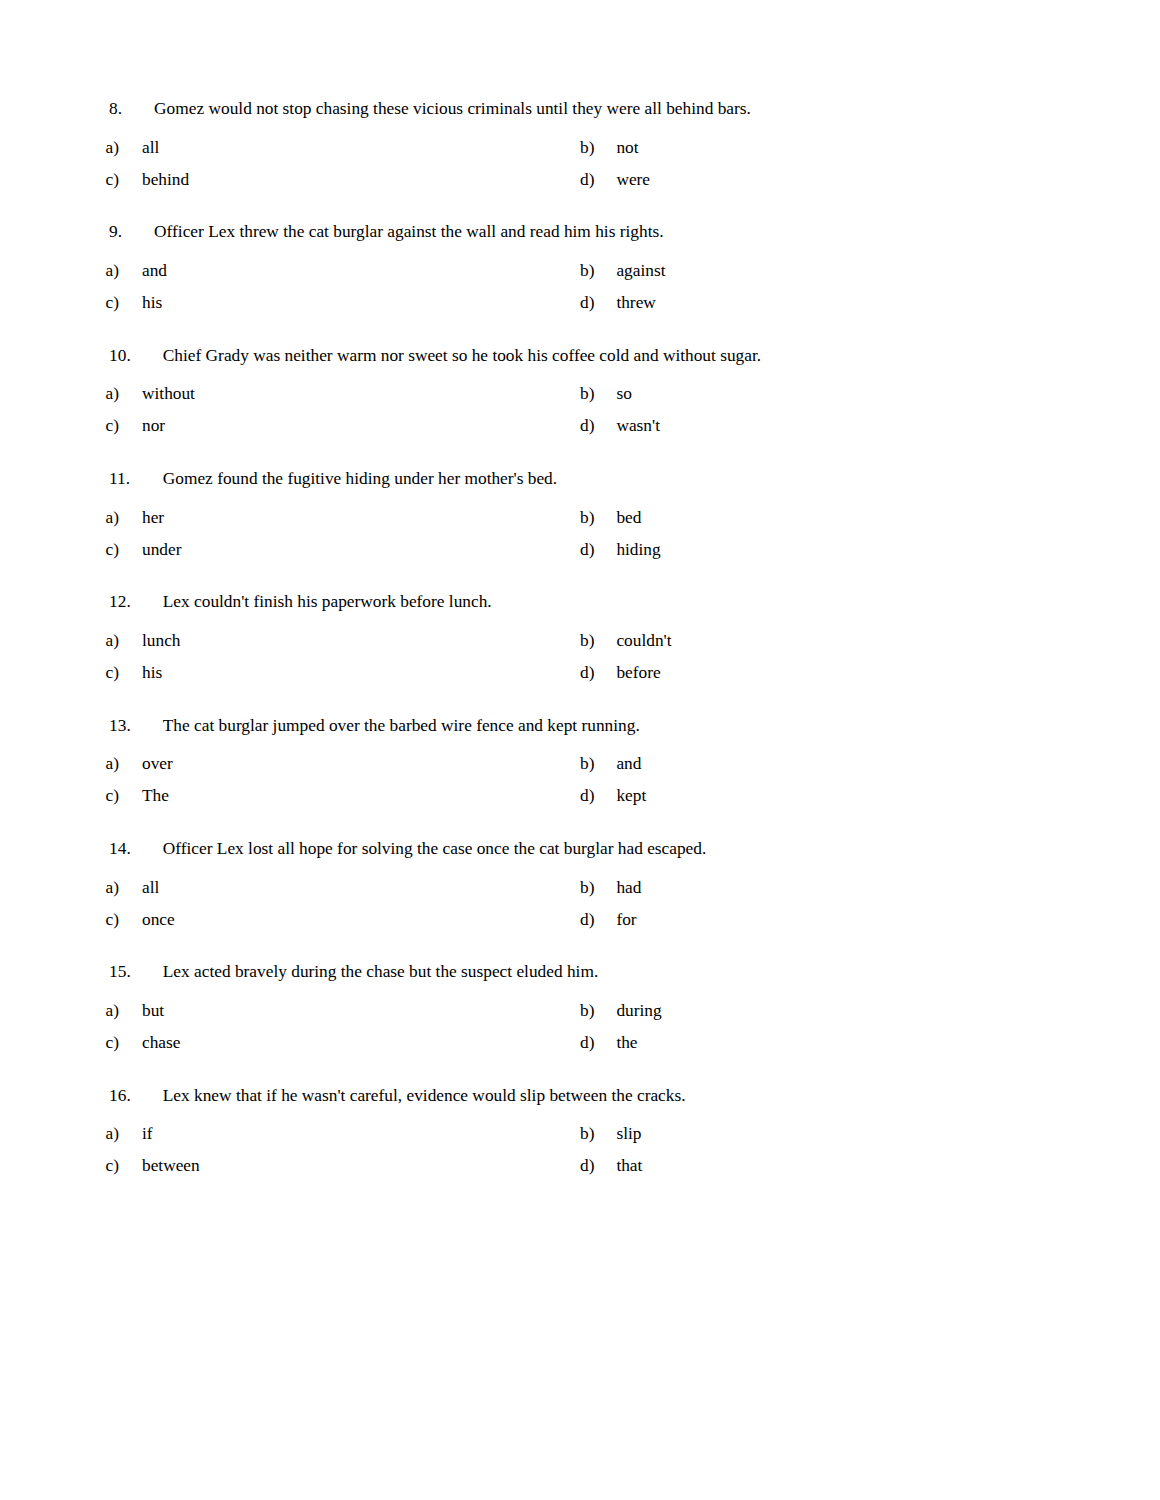Gomez would not stop chasing these vicious criminals until they were all behind bars.
| a) all | b) not |
| c) behind | d) were |
Officer Lex threw the cat burglar against the wall and read him his rights.
| a) and | b) against |
| c) his | d) threw |
Chief Grady was neither warm nor sweet so he took his coffee cold and without sugar.
| a) without | b) so |
| c) nor | d) wasn't |
Gomez found the fugitive hiding under her mother's bed.
| a) her | b) bed |
| c) under | d) hiding |
Lex couldn't finish his paperwork before lunch.
| a) lunch | b) couldn't |
| c) his | d) before |
The cat burglar jumped over the barbed wire fence and kept running.
| a) over | b) and |
| c) The | d) kept |
Officer Lex lost all hope for solving the case once the cat burglar had escaped.
| a) all | b) had |
| c) once | d) for |
Lex acted bravely during the chase but the suspect eluded him.
| a) but | b) during |
| c) chase | d) the |
Lex knew that if he wasn't careful, evidence would slip between the cracks.
| a) if | b) slip |
| c) between | d) that |